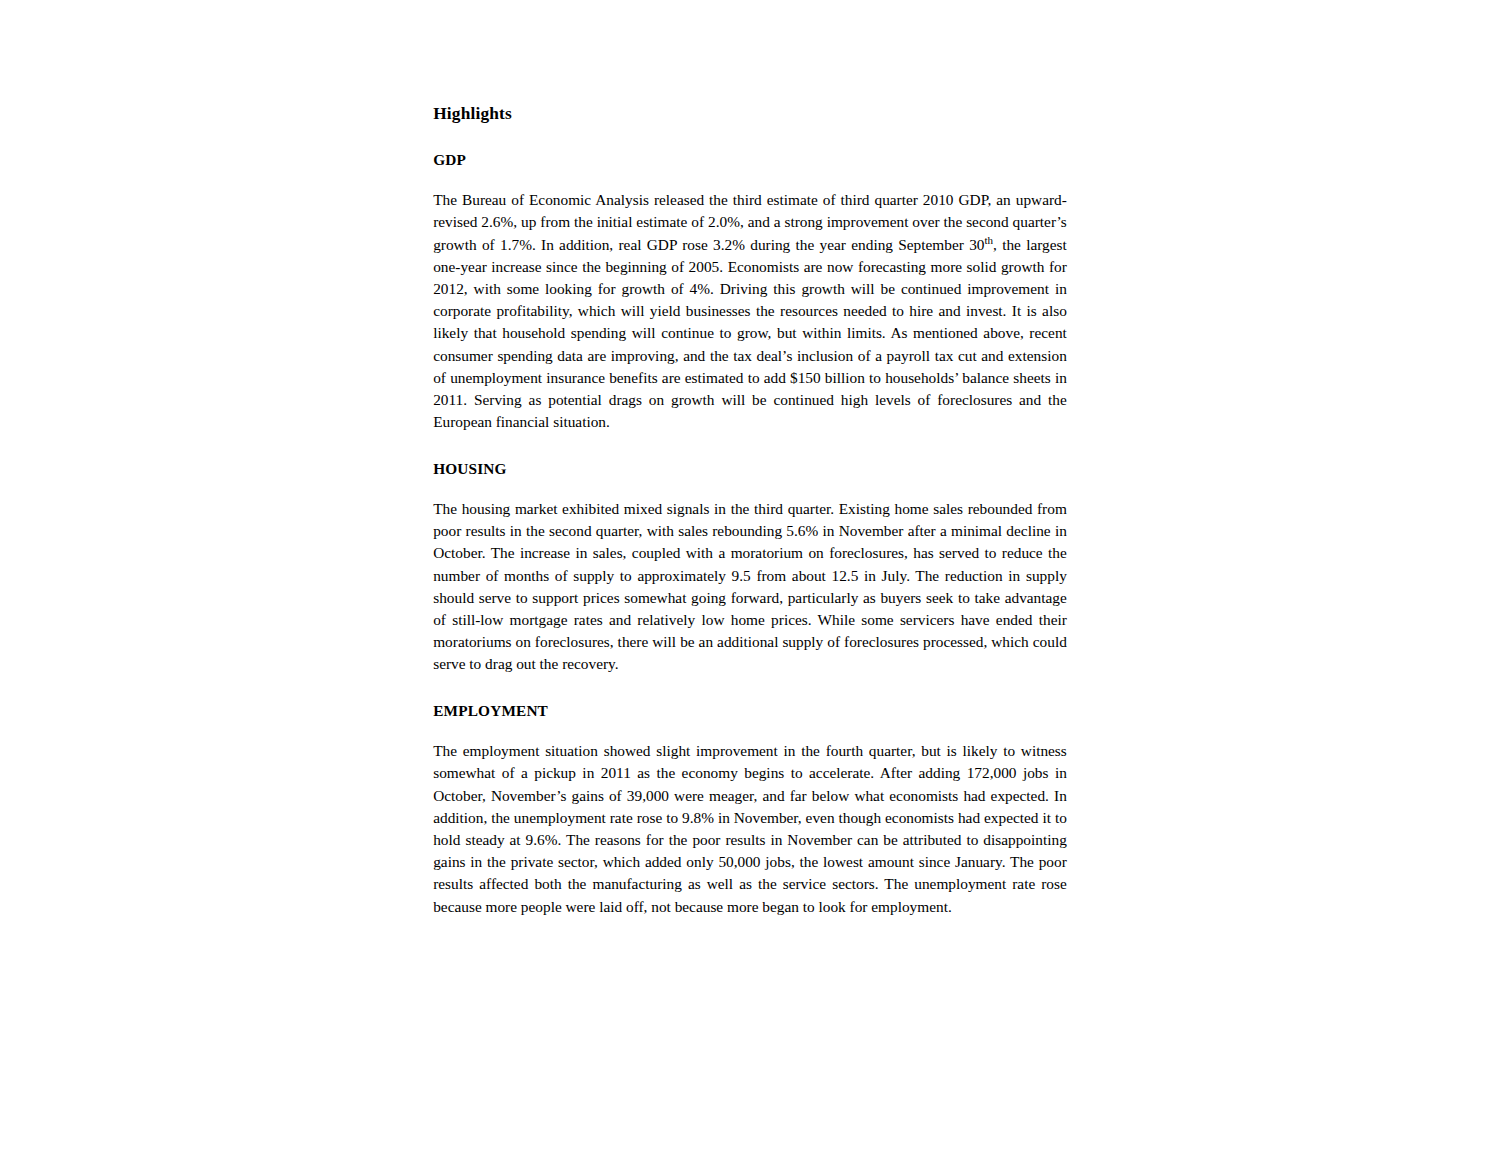Highlights
GDP
The Bureau of Economic Analysis released the third estimate of third quarter 2010 GDP, an upward-revised 2.6%, up from the initial estimate of 2.0%, and a strong improvement over the second quarter’s growth of 1.7%. In addition, real GDP rose 3.2% during the year ending September 30th, the largest one-year increase since the beginning of 2005. Economists are now forecasting more solid growth for 2012, with some looking for growth of 4%. Driving this growth will be continued improvement in corporate profitability, which will yield businesses the resources needed to hire and invest. It is also likely that household spending will continue to grow, but within limits. As mentioned above, recent consumer spending data are improving, and the tax deal’s inclusion of a payroll tax cut and extension of unemployment insurance benefits are estimated to add $150 billion to households’ balance sheets in 2011. Serving as potential drags on growth will be continued high levels of foreclosures and the European financial situation.
HOUSING
The housing market exhibited mixed signals in the third quarter. Existing home sales rebounded from poor results in the second quarter, with sales rebounding 5.6% in November after a minimal decline in October. The increase in sales, coupled with a moratorium on foreclosures, has served to reduce the number of months of supply to approximately 9.5 from about 12.5 in July. The reduction in supply should serve to support prices somewhat going forward, particularly as buyers seek to take advantage of still-low mortgage rates and relatively low home prices. While some servicers have ended their moratoriums on foreclosures, there will be an additional supply of foreclosures processed, which could serve to drag out the recovery.
EMPLOYMENT
The employment situation showed slight improvement in the fourth quarter, but is likely to witness somewhat of a pickup in 2011 as the economy begins to accelerate. After adding 172,000 jobs in October, November’s gains of 39,000 were meager, and far below what economists had expected. In addition, the unemployment rate rose to 9.8% in November, even though economists had expected it to hold steady at 9.6%. The reasons for the poor results in November can be attributed to disappointing gains in the private sector, which added only 50,000 jobs, the lowest amount since January. The poor results affected both the manufacturing as well as the service sectors. The unemployment rate rose because more people were laid off, not because more began to look for employment.